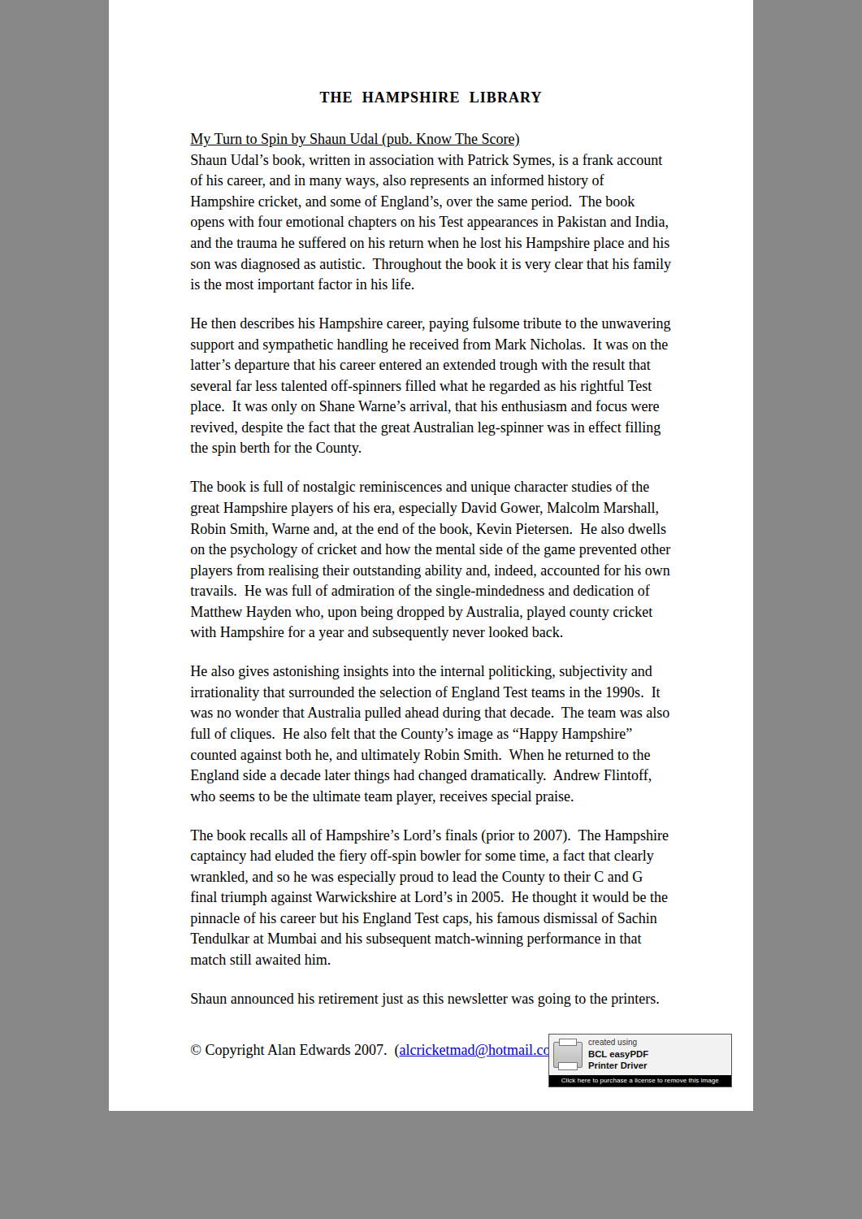THE HAMPSHIRE LIBRARY
My Turn to Spin by Shaun Udal (pub. Know The Score)
Shaun Udal’s book, written in association with Patrick Symes, is a frank account of his career, and in many ways, also represents an informed history of Hampshire cricket, and some of England’s, over the same period. The book opens with four emotional chapters on his Test appearances in Pakistan and India, and the trauma he suffered on his return when he lost his Hampshire place and his son was diagnosed as autistic. Throughout the book it is very clear that his family is the most important factor in his life.
He then describes his Hampshire career, paying fulsome tribute to the unwavering support and sympathetic handling he received from Mark Nicholas. It was on the latter’s departure that his career entered an extended trough with the result that several far less talented off-spinners filled what he regarded as his rightful Test place. It was only on Shane Warne’s arrival, that his enthusiasm and focus were revived, despite the fact that the great Australian leg-spinner was in effect filling the spin berth for the County.
The book is full of nostalgic reminiscences and unique character studies of the great Hampshire players of his era, especially David Gower, Malcolm Marshall, Robin Smith, Warne and, at the end of the book, Kevin Pietersen. He also dwells on the psychology of cricket and how the mental side of the game prevented other players from realising their outstanding ability and, indeed, accounted for his own travails. He was full of admiration of the single-mindedness and dedication of Matthew Hayden who, upon being dropped by Australia, played county cricket with Hampshire for a year and subsequently never looked back.
He also gives astonishing insights into the internal politicking, subjectivity and irrationality that surrounded the selection of England Test teams in the 1990s. It was no wonder that Australia pulled ahead during that decade. The team was also full of cliques. He also felt that the County’s image as “Happy Hampshire” counted against both he, and ultimately Robin Smith. When he returned to the England side a decade later things had changed dramatically. Andrew Flintoff, who seems to be the ultimate team player, receives special praise.
The book recalls all of Hampshire’s Lord’s finals (prior to 2007). The Hampshire captaincy had eluded the fiery off-spin bowler for some time, a fact that clearly wrankled, and so he was especially proud to lead the County to their C and G final triumph against Warwickshire at Lord’s in 2005. He thought it would be the pinnacle of his career but his England Test caps, his famous dismissal of Sachin Tendulkar at Mumbai and his subsequent match-winning performance in that match still awaited him.
Shaun announced his retirement just as this newsletter was going to the printers.
© Copyright Alan Edwards 2007. (alcricketmad@hotmail.com)
created using
BCL easyPDF
Printer Driver
Click here to purchase a license to remove this image